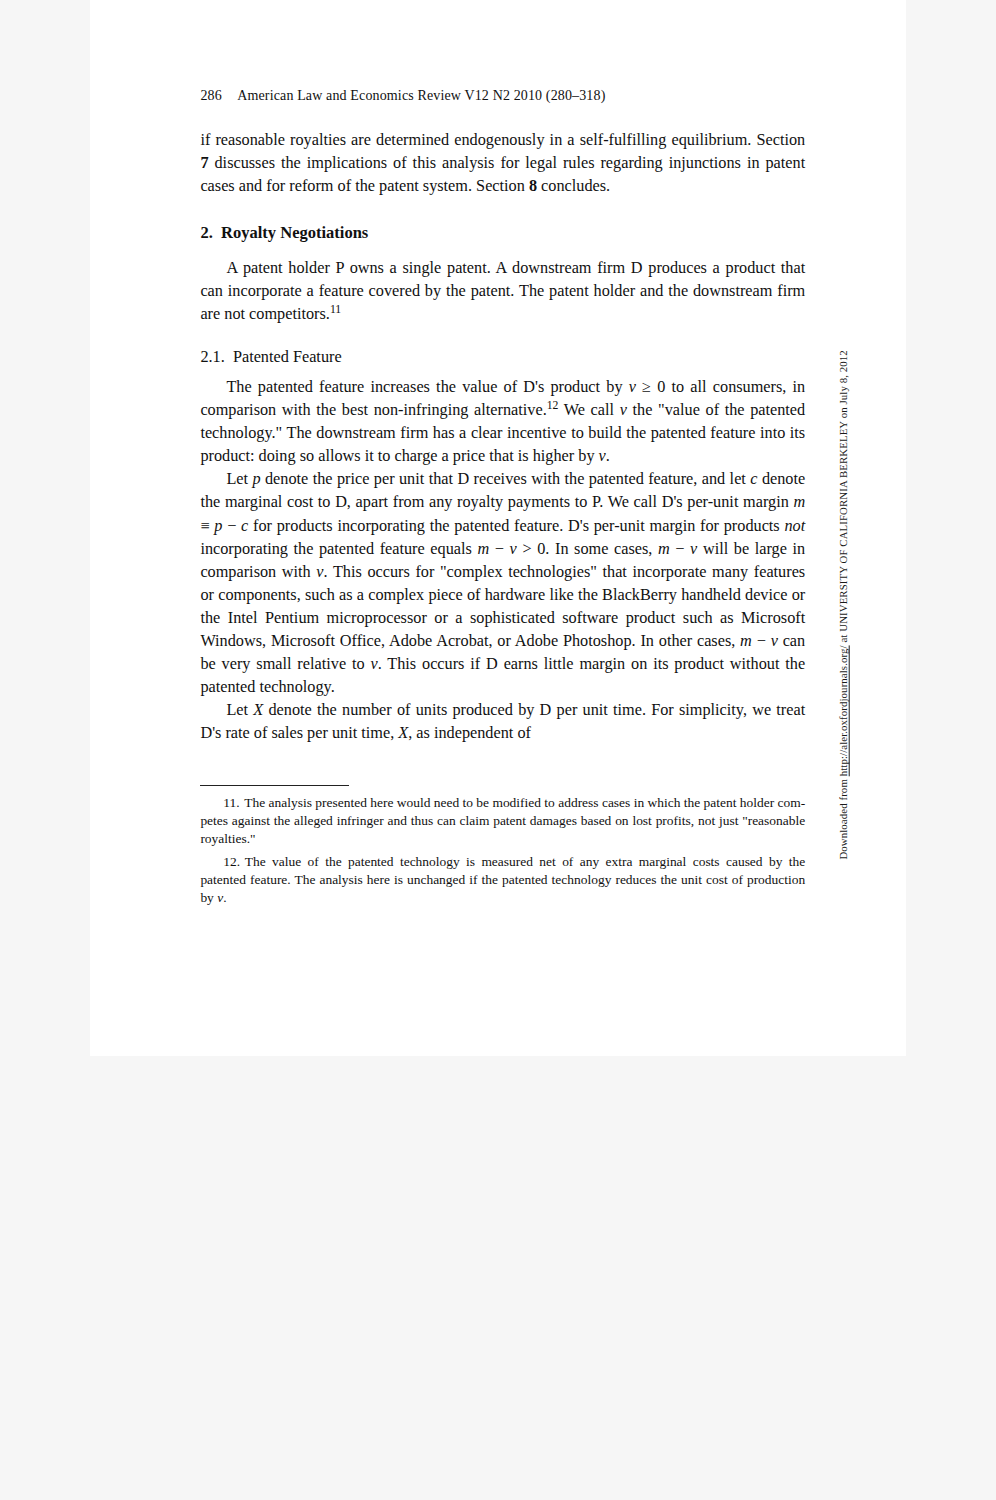Downloaded from http://aler.oxfordjournals.org/ at UNIVERSITY OF CALIFORNIA BERKELEY on July 8, 2012
286 American Law and Economics Review V12 N2 2010 (280–318)
if reasonable royalties are determined endogenously in a self-fulfilling equilibrium. Section 7 discusses the implications of this analysis for legal rules regarding injunctions in patent cases and for reform of the patent system. Section 8 concludes.
2. Royalty Negotiations
A patent holder P owns a single patent. A downstream firm D produces a product that can incorporate a feature covered by the patent. The patent holder and the downstream firm are not competitors.11
2.1. Patented Feature
The patented feature increases the value of D's product by v ≥ 0 to all consumers, in comparison with the best non-infringing alternative.12 We call v the "value of the patented technology." The downstream firm has a clear incentive to build the patented feature into its product: doing so allows it to charge a price that is higher by v.
Let p denote the price per unit that D receives with the patented feature, and let c denote the marginal cost to D, apart from any royalty payments to P. We call D's per-unit margin m ≡ p − c for products incorporating the patented feature. D's per-unit margin for products not incorporating the patented feature equals m − v > 0. In some cases, m − v will be large in comparison with v. This occurs for "complex technologies" that incorporate many features or components, such as a complex piece of hardware like the BlackBerry handheld device or the Intel Pentium microprocessor or a sophisticated software product such as Microsoft Windows, Microsoft Office, Adobe Acrobat, or Adobe Photoshop. In other cases, m − v can be very small relative to v. This occurs if D earns little margin on its product without the patented technology.
Let X denote the number of units produced by D per unit time. For simplicity, we treat D's rate of sales per unit time, X, as independent of
11. The analysis presented here would need to be modified to address cases in which the patent holder competes against the alleged infringer and thus can claim patent damages based on lost profits, not just "reasonable royalties."
12. The value of the patented technology is measured net of any extra marginal costs caused by the patented feature. The analysis here is unchanged if the patented technology reduces the unit cost of production by v.